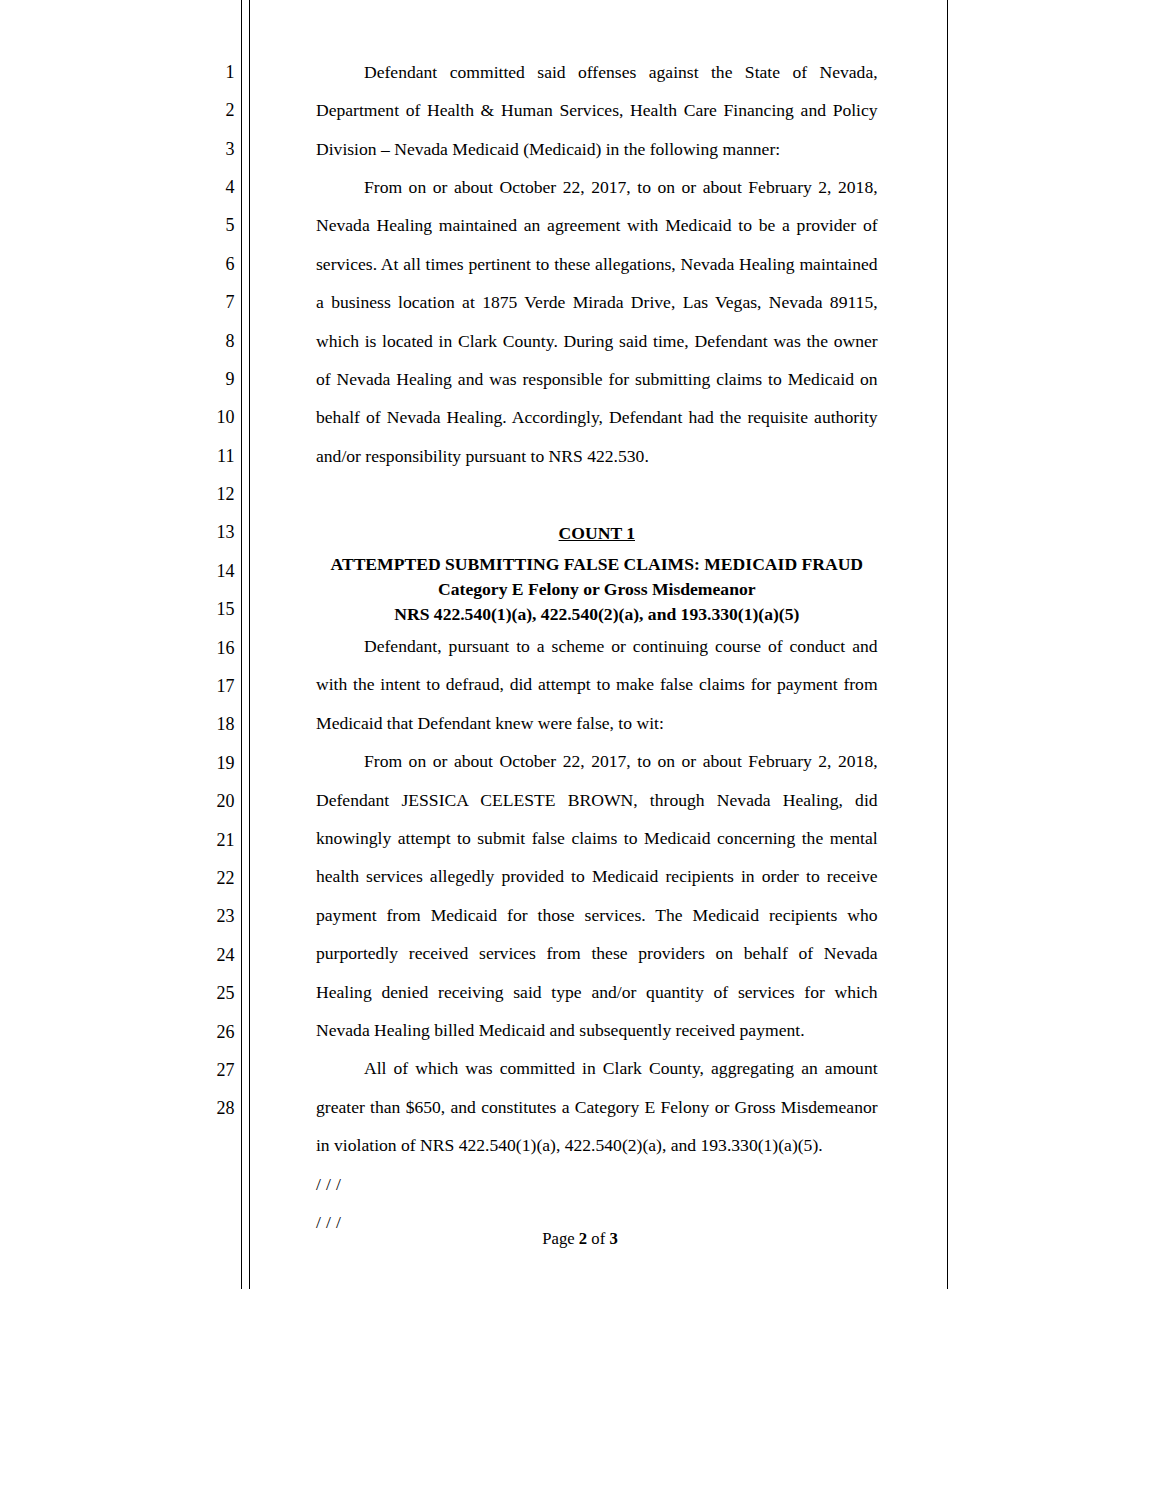1
2
3
4
5
6
7
8
9
10
11
12
13
14
15
16
17
18
19
20
21
22
23
24
25
26
27
28
Defendant committed said offenses against the State of Nevada, Department of Health & Human Services, Health Care Financing and Policy Division – Nevada Medicaid (Medicaid) in the following manner:
From on or about October 22, 2017, to on or about February 2, 2018, Nevada Healing maintained an agreement with Medicaid to be a provider of services. At all times pertinent to these allegations, Nevada Healing maintained a business location at 1875 Verde Mirada Drive, Las Vegas, Nevada 89115, which is located in Clark County. During said time, Defendant was the owner of Nevada Healing and was responsible for submitting claims to Medicaid on behalf of Nevada Healing. Accordingly, Defendant had the requisite authority and/or responsibility pursuant to NRS 422.530.
COUNT 1
ATTEMPTED SUBMITTING FALSE CLAIMS: MEDICAID FRAUD
Category E Felony or Gross Misdemeanor
NRS 422.540(1)(a), 422.540(2)(a), and 193.330(1)(a)(5)
Defendant, pursuant to a scheme or continuing course of conduct and with the intent to defraud, did attempt to make false claims for payment from Medicaid that Defendant knew were false, to wit:
From on or about October 22, 2017, to on or about February 2, 2018, Defendant JESSICA CELESTE BROWN, through Nevada Healing, did knowingly attempt to submit false claims to Medicaid concerning the mental health services allegedly provided to Medicaid recipients in order to receive payment from Medicaid for those services. The Medicaid recipients who purportedly received services from these providers on behalf of Nevada Healing denied receiving said type and/or quantity of services for which Nevada Healing billed Medicaid and subsequently received payment.
All of which was committed in Clark County, aggregating an amount greater than $650, and constitutes a Category E Felony or Gross Misdemeanor in violation of NRS 422.540(1)(a), 422.540(2)(a), and 193.330(1)(a)(5).
/ / /
/ / /
Page 2 of 3